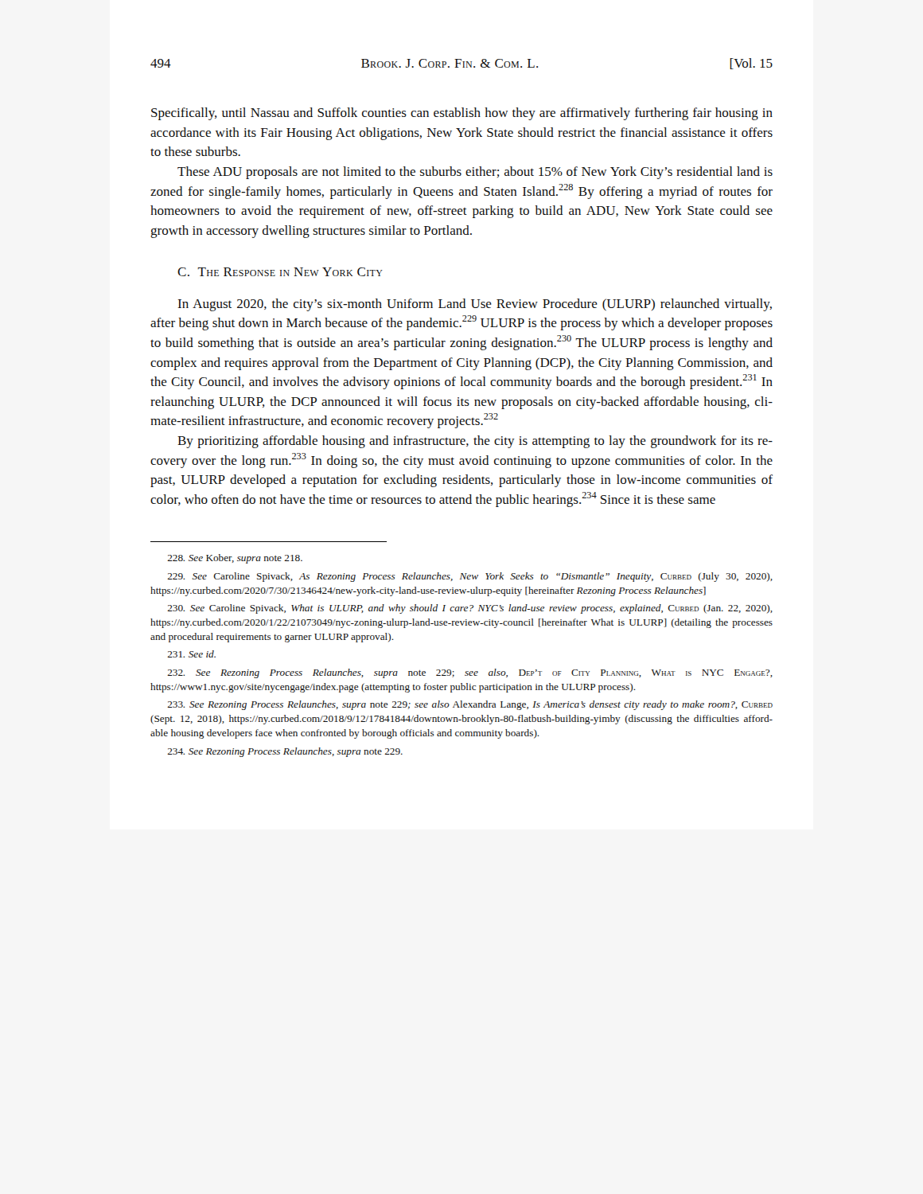494 Brook. J. Corp. Fin. & Com. L. [Vol. 15
Specifically, until Nassau and Suffolk counties can establish how they are affirmatively furthering fair housing in accordance with its Fair Housing Act obligations, New York State should restrict the financial assistance it offers to these suburbs.
These ADU proposals are not limited to the suburbs either; about 15% of New York City’s residential land is zoned for single-family homes, particularly in Queens and Staten Island.228 By offering a myriad of routes for homeowners to avoid the requirement of new, off-street parking to build an ADU, New York State could see growth in accessory dwelling structures similar to Portland.
C. The Response in New York City
In August 2020, the city’s six-month Uniform Land Use Review Procedure (ULURP) relaunched virtually, after being shut down in March because of the pandemic.229 ULURP is the process by which a developer proposes to build something that is outside an area’s particular zoning designation.230 The ULURP process is lengthy and complex and requires approval from the Department of City Planning (DCP), the City Planning Commission, and the City Council, and involves the advisory opinions of local community boards and the borough president.231 In relaunching ULURP, the DCP announced it will focus its new proposals on city-backed affordable housing, climate-resilient infrastructure, and economic recovery projects.232
By prioritizing affordable housing and infrastructure, the city is attempting to lay the groundwork for its recovery over the long run.233 In doing so, the city must avoid continuing to upzone communities of color. In the past, ULURP developed a reputation for excluding residents, particularly those in low-income communities of color, who often do not have the time or resources to attend the public hearings.234 Since it is these same
228. See Kober, supra note 218.
229. See Caroline Spivack, As Rezoning Process Relaunches, New York Seeks to “Dismantle” Inequity, Curbed (July 30, 2020), https://ny.curbed.com/2020/7/30/21346424/new-york-city-land-use-review-ulurp-equity [hereinafter Rezoning Process Relaunches]
230. See Caroline Spivack, What is ULURP, and why should I care? NYC’s land-use review process, explained, Curbed (Jan. 22, 2020), https://ny.curbed.com/2020/1/22/21073049/nyc-zoning-ulurp-land-use-review-city-council [hereinafter What is ULURP] (detailing the processes and procedural requirements to garner ULURP approval).
231. See id.
232. See Rezoning Process Relaunches, supra note 229; see also, Dep’t of City Planning, What is NYC Engage?, https://www1.nyc.gov/site/nycengage/index.page (attempting to foster public participation in the ULURP process).
233. See Rezoning Process Relaunches, supra note 229; see also Alexandra Lange, Is America’s densest city ready to make room?, Curbed (Sept. 12, 2018), https://ny.curbed.com/2018/9/12/17841844/downtown-brooklyn-80-flatbush-building-yimby (discussing the difficulties affordable housing developers face when confronted by borough officials and community boards).
234. See Rezoning Process Relaunches, supra note 229.